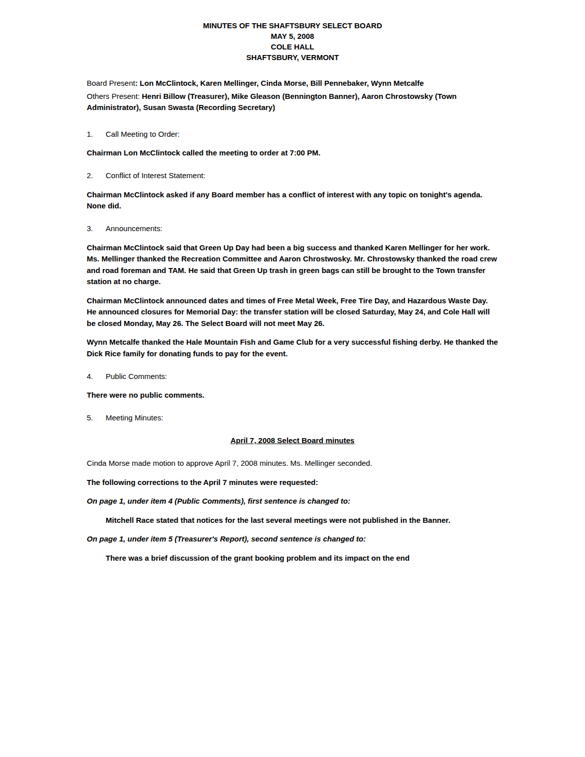MINUTES OF THE SHAFTSBURY SELECT BOARD
MAY 5, 2008
COLE HALL
SHAFTSBURY, VERMONT
Board Present: Lon McClintock, Karen Mellinger, Cinda Morse, Bill Pennebaker, Wynn Metcalfe
Others Present: Henri Billow (Treasurer), Mike Gleason (Bennington Banner), Aaron Chrostowsky (Town Administrator), Susan Swasta (Recording Secretary)
1. Call Meeting to Order:
Chairman Lon McClintock called the meeting to order at 7:00 PM.
2. Conflict of Interest Statement:
Chairman McClintock asked if any Board member has a conflict of interest with any topic on tonight's agenda. None did.
3. Announcements:
Chairman McClintock said that Green Up Day had been a big success and thanked Karen Mellinger for her work. Ms. Mellinger thanked the Recreation Committee and Aaron Chrostwosky. Mr. Chrostowsky thanked the road crew and road foreman and TAM. He said that Green Up trash in green bags can still be brought to the Town transfer station at no charge.
Chairman McClintock announced dates and times of Free Metal Week, Free Tire Day, and Hazardous Waste Day. He announced closures for Memorial Day: the transfer station will be closed Saturday, May 24, and Cole Hall will be closed Monday, May 26. The Select Board will not meet May 26.
Wynn Metcalfe thanked the Hale Mountain Fish and Game Club for a very successful fishing derby. He thanked the Dick Rice family for donating funds to pay for the event.
4. Public Comments:
There were no public comments.
5. Meeting Minutes:
April 7, 2008 Select Board minutes
Cinda Morse made motion to approve April 7, 2008 minutes. Ms. Mellinger seconded.
The following corrections to the April 7 minutes were requested:
On page 1, under item 4 (Public Comments), first sentence is changed to:
Mitchell Race stated that notices for the last several meetings were not published in the Banner.
On page 1, under item 5 (Treasurer's Report), second sentence is changed to:
There was a brief discussion of the grant booking problem and its impact on the end